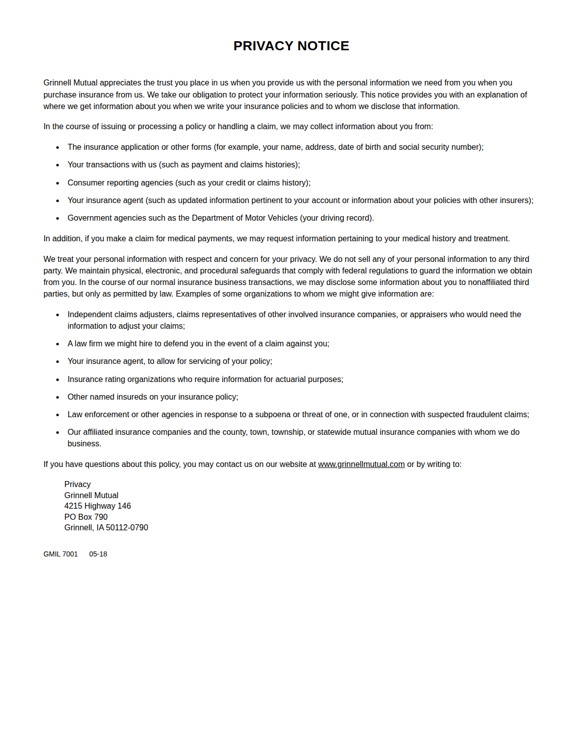PRIVACY NOTICE
Grinnell Mutual appreciates the trust you place in us when you provide us with the personal information we need from you when you purchase insurance from us. We take our obligation to protect your information seriously. This notice provides you with an explanation of where we get information about you when we write your insurance policies and to whom we disclose that information.
In the course of issuing or processing a policy or handling a claim, we may collect information about you from:
The insurance application or other forms (for example, your name, address, date of birth and social security number);
Your transactions with us (such as payment and claims histories);
Consumer reporting agencies (such as your credit or claims history);
Your insurance agent (such as updated information pertinent to your account or information about your policies with other insurers);
Government agencies such as the Department of Motor Vehicles (your driving record).
In addition, if you make a claim for medical payments, we may request information pertaining to your medical history and treatment.
We treat your personal information with respect and concern for your privacy. We do not sell any of your personal information to any third party. We maintain physical, electronic, and procedural safeguards that comply with federal regulations to guard the information we obtain from you. In the course of our normal insurance business transactions, we may disclose some information about you to nonaffiliated third parties, but only as permitted by law. Examples of some organizations to whom we might give information are:
Independent claims adjusters, claims representatives of other involved insurance companies, or appraisers who would need the information to adjust your claims;
A law firm we might hire to defend you in the event of a claim against you;
Your insurance agent, to allow for servicing of your policy;
Insurance rating organizations who require information for actuarial purposes;
Other named insureds on your insurance policy;
Law enforcement or other agencies in response to a subpoena or threat of one, or in connection with suspected fraudulent claims;
Our affiliated insurance companies and the county, town, township, or statewide mutual insurance companies with whom we do business.
If you have questions about this policy, you may contact us on our website at www.grinnellmutual.com or by writing to:
Privacy
Grinnell Mutual
4215 Highway 146
PO Box 790
Grinnell, IA 50112-0790
GMIL 7001 05-18